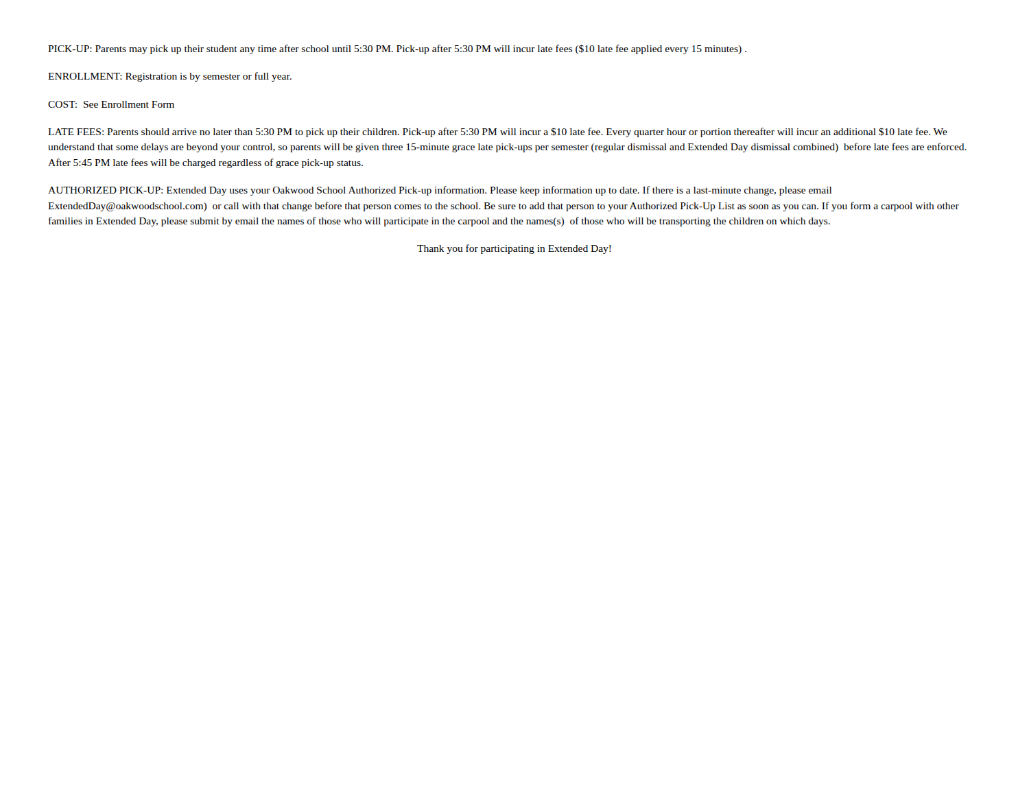PICK-UP: Parents may pick up their student any time after school until 5:30 PM. Pick-up after 5:30 PM will incur late fees ($10 late fee applied every 15 minutes) .
ENROLLMENT: Registration is by semester or full year.
COST: See Enrollment Form
LATE FEES: Parents should arrive no later than 5:30 PM to pick up their children. Pick-up after 5:30 PM will incur a $10 late fee. Every quarter hour or portion thereafter will incur an additional $10 late fee. We understand that some delays are beyond your control, so parents will be given three 15-minute grace late pick-ups per semester (regular dismissal and Extended Day dismissal combined) before late fees are enforced. After 5:45 PM late fees will be charged regardless of grace pick-up status.
AUTHORIZED PICK-UP: Extended Day uses your Oakwood School Authorized Pick-up information. Please keep information up to date. If there is a last-minute change, please email ExtendedDay@oakwoodschool.com) or call with that change before that person comes to the school. Be sure to add that person to your Authorized Pick-Up List as soon as you can. If you form a carpool with other families in Extended Day, please submit by email the names of those who will participate in the carpool and the names(s) of those who will be transporting the children on which days.
Thank you for participating in Extended Day!